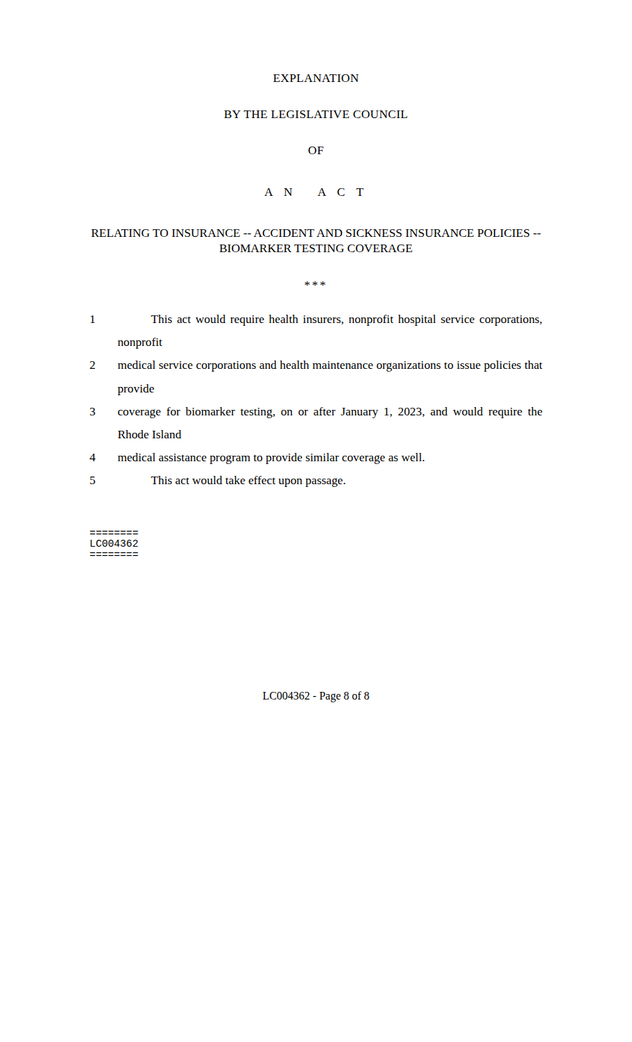EXPLANATION
BY THE LEGISLATIVE COUNCIL
OF
A N A C T
RELATING TO INSURANCE -- ACCIDENT AND SICKNESS INSURANCE POLICIES --
BIOMARKER TESTING COVERAGE
***
| 1 | This act would require health insurers, nonprofit hospital service corporations, nonprofit |
| 2 | medical service corporations and health maintenance organizations to issue policies that provide |
| 3 | coverage for biomarker testing, on or after January 1, 2023, and would require the Rhode Island |
| 4 | medical assistance program to provide similar coverage as well. |
| 5 | This act would take effect upon passage. |
========
LC004362
========
LC004362 - Page 8 of 8